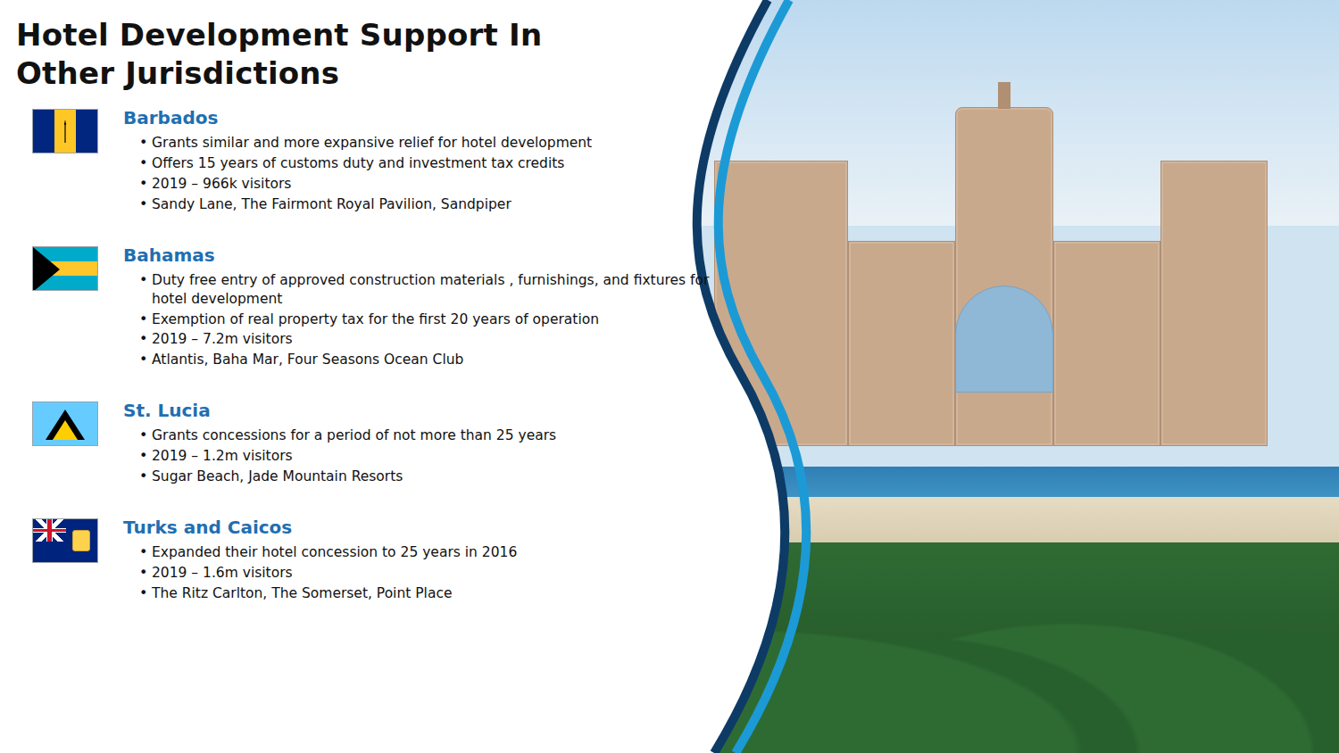Hotel Development Support In
Other Jurisdictions
Barbados
Grants similar and more expansive relief for hotel development
Offers 15 years of customs duty and investment tax credits
2019 – 966k visitors
Sandy Lane, The Fairmont Royal Pavilion, Sandpiper
Bahamas
Duty free entry of approved construction materials , furnishings, and fixtures for hotel development
Exemption of real property tax for the first 20 years of operation
2019 – 7.2m visitors
Atlantis, Baha Mar, Four Seasons Ocean Club
St. Lucia
Grants concessions for a period of not more than 25 years
2019 – 1.2m visitors
Sugar Beach, Jade Mountain Resorts
Turks and Caicos
Expanded their hotel concession to 25 years in 2016
2019 – 1.6m visitors
The Ritz Carlton, The Somerset, Point Place